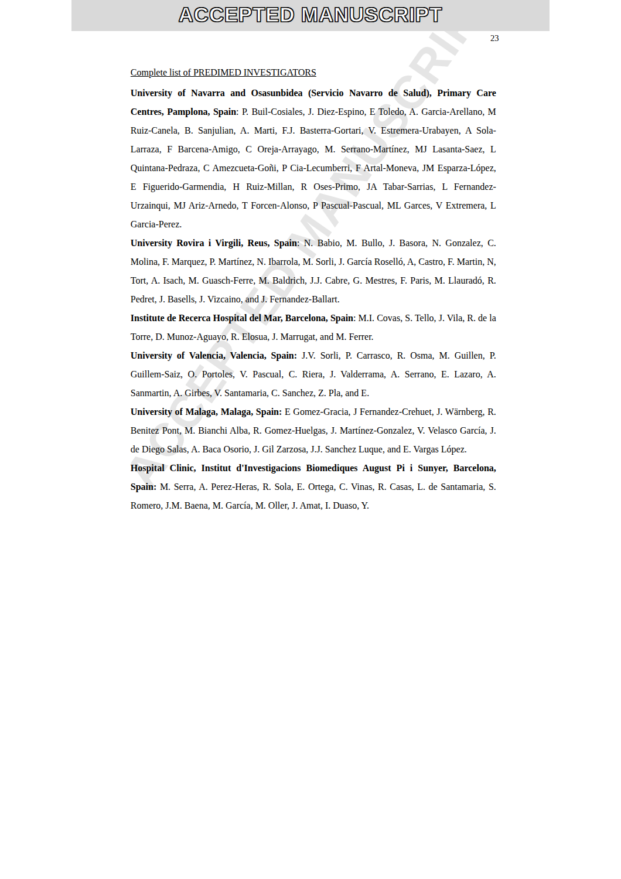ACCEPTED MANUSCRIPT
23
ACCEPTED MANUSCRIPT
Complete list of PREDIMED INVESTIGATORS
University of Navarra and Osasunbidea (Servicio Navarro de Salud), Primary Care Centres, Pamplona, Spain: P. Buil-Cosiales, J. Diez-Espino, E Toledo, A. Garcia-Arellano, M Ruiz-Canela, B. Sanjulian, A. Marti, F.J. Basterra-Gortari, V. Estremera-Urabayen, A Sola-Larraza, F Barcena-Amigo, C Oreja-Arrayago, M. Serrano-Martínez, MJ Lasanta-Saez, L Quintana-Pedraza, C Amezcueta-Goñi, P Cia-Lecumberri, F Artal-Moneva, JM Esparza-López, E Figuerido-Garmendia, H Ruiz-Millan, R Oses-Primo, JA Tabar-Sarrias, L Fernandez-Urzainqui, MJ Ariz-Arnedo, T Forcen-Alonso, P Pascual-Pascual, ML Garces, V Extremera, L Garcia-Perez.
University Rovira i Virgili, Reus, Spain: N. Babio, M. Bullo, J. Basora, N. Gonzalez, C. Molina, F. Marquez, P. Martínez, N. Ibarrola, M. Sorli, J. García Roselló, A, Castro, F. Martin, N, Tort, A. Isach, M. Guasch-Ferre, M. Baldrich, J.J. Cabre, G. Mestres, F. Paris, M. Llauradó, R. Pedret, J. Basells, J. Vizcaino, and J. Fernandez-Ballart.
Institute de Recerca Hospital del Mar, Barcelona, Spain: M.I. Covas, S. Tello, J. Vila, R. de la Torre, D. Munoz-Aguayo, R. Elosua, J. Marrugat, and M. Ferrer.
University of Valencia, Valencia, Spain: J.V. Sorli, P. Carrasco, R. Osma, M. Guillen, P. Guillem-Saiz, O. Portoles, V. Pascual, C. Riera, J. Valderrama, A. Serrano, E. Lazaro, A. Sanmartin, A. Girbes, V. Santamaria, C. Sanchez, Z. Pla, and E.
University of Malaga, Malaga, Spain: E Gomez-Gracia, J Fernandez-Crehuet, J. Wärnberg, R. Benitez Pont, M. Bianchi Alba, R. Gomez-Huelgas, J. Martínez-Gonzalez, V. Velasco García, J. de Diego Salas, A. Baca Osorio, J. Gil Zarzosa, J.J. Sanchez Luque, and E. Vargas López.
Hospital Clinic, Institut d'Investigacions Biomediques August Pi i Sunyer, Barcelona, Spain: M. Serra, A. Perez-Heras, R. Sola, E. Ortega, C. Vinas, R. Casas, L. de Santamaria, S. Romero, J.M. Baena, M. García, M. Oller, J. Amat, I. Duaso, Y.